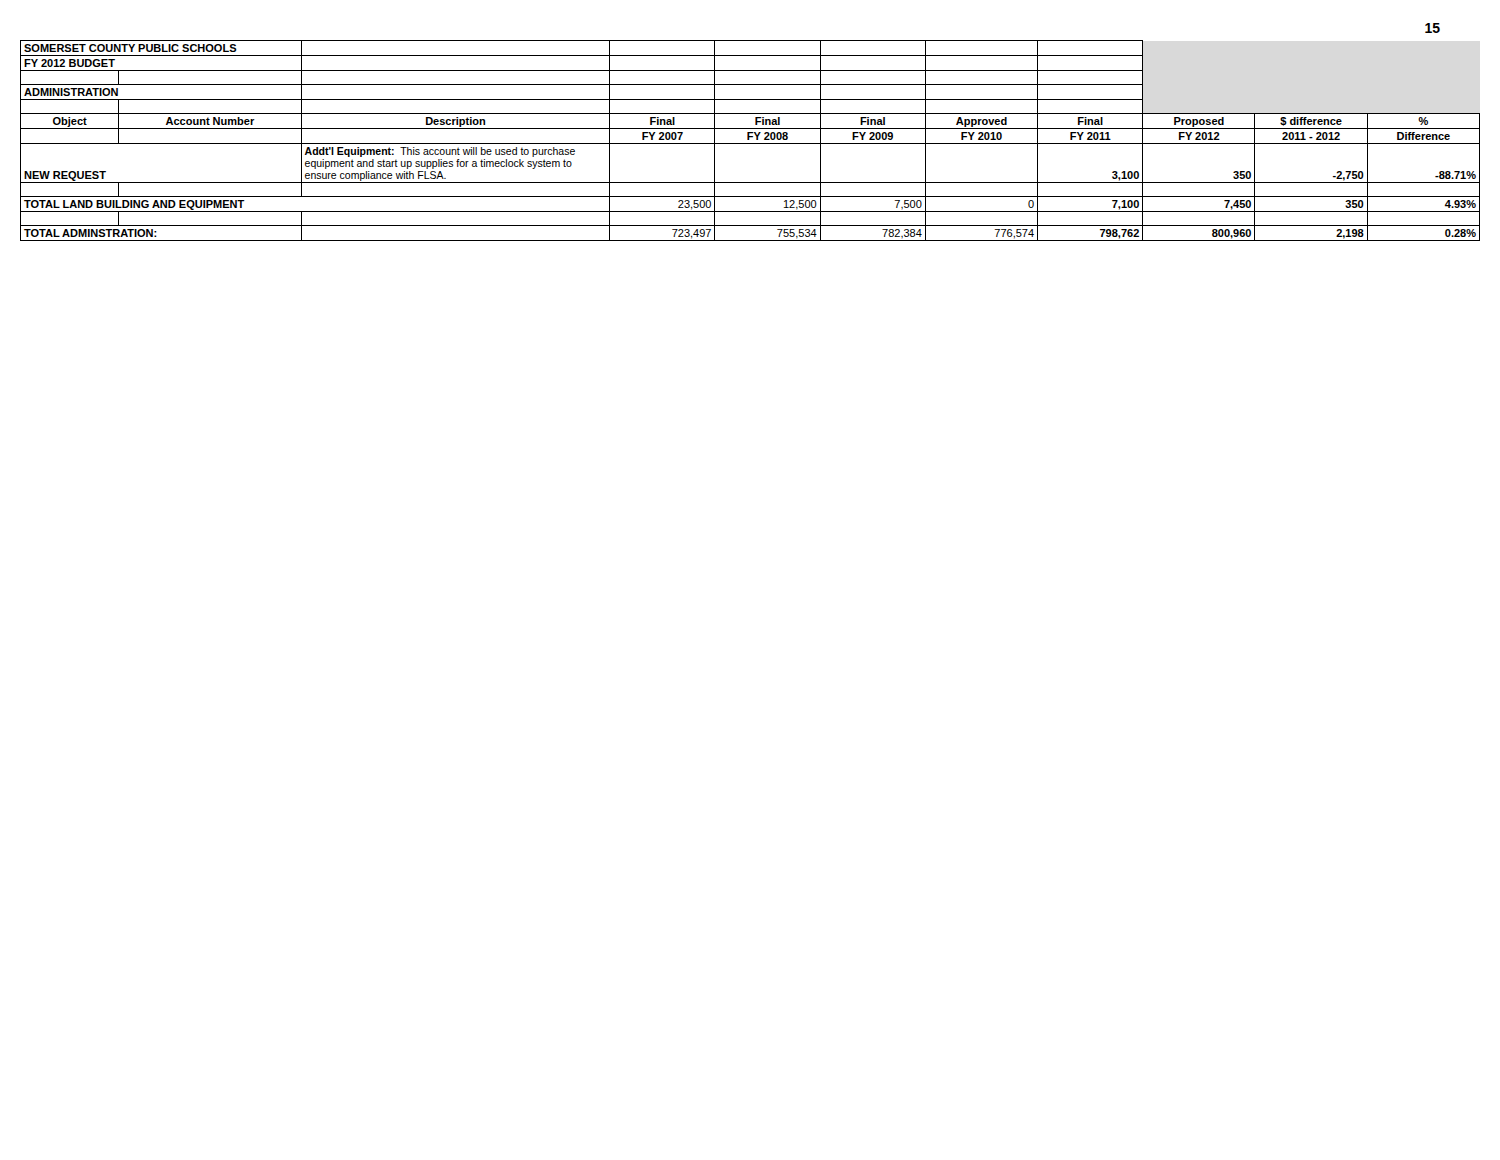15
| SOMERSET COUNTY PUBLIC SCHOOLS | | | | | | | | | |
| FY 2012 BUDGET | | | | | | | | | |
| ADMINISTRATION | | | | | | | | | |
| Object | Account Number | Description | Final | Final | Final | Approved | Final | Proposed | $ difference | % |
| | | | FY 2007 | FY 2008 | FY 2009 | FY 2010 | FY 2011 | FY 2012 | 2011 - 2012 | Difference |
| NEW REQUEST | Addt'l Equipment: This account will be used to purchase equipment and start up supplies for a timeclock system to ensure compliance with FLSA. | | | | | 3,100 | 350 | -2,750 | -88.71% |
| TOTAL LAND BUILDING AND EQUIPMENT | 23,500 | 12,500 | 7,500 | 0 | 7,100 | 7,450 | 350 | 4.93% |
| TOTAL ADMINSTRATION: | | 723,497 | 755,534 | 782,384 | 776,574 | 798,762 | 800,960 | 2,198 | 0.28% |